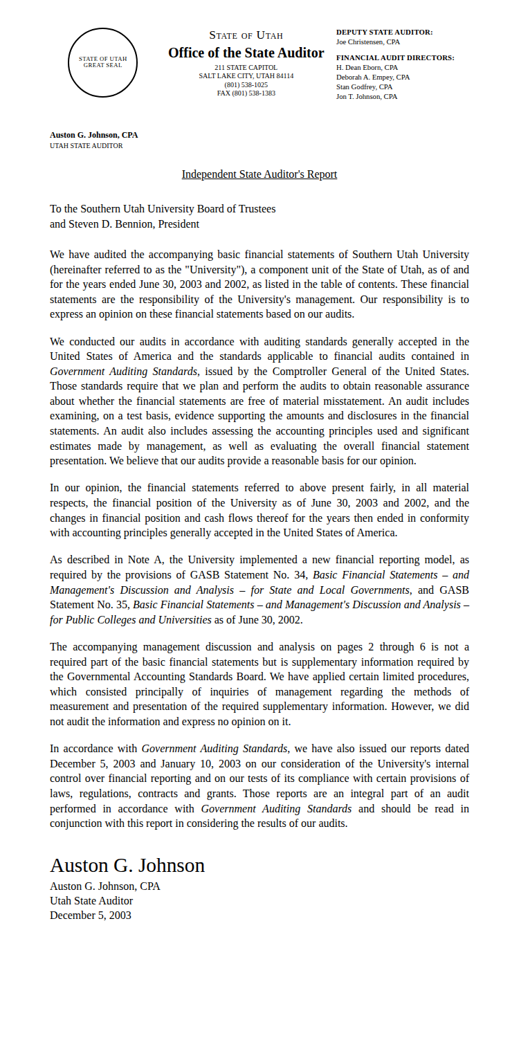State of Utah
Great Seal
State of Utah
Office of the State Auditor
211 STATE CAPITOL
SALT LAKE CITY, UTAH 84114
(801) 538-1025
FAX (801) 538-1383
Deputy State Auditor:
Joe Christensen, CPA
Financial Audit Directors:
H. Dean Eborn, CPA
Deborah A. Empey, CPA
Stan Godfrey, CPA
Jon T. Johnson, CPA
Auston G. Johnson, CPA
Utah State Auditor
Independent State Auditor's Report
To the Southern Utah University Board of Trustees
and Steven D. Bennion, President
We have audited the accompanying basic financial statements of Southern Utah University (hereinafter referred to as the "University"), a component unit of the State of Utah, as of and for the years ended June 30, 2003 and 2002, as listed in the table of contents. These financial statements are the responsibility of the University's management. Our responsibility is to express an opinion on these financial statements based on our audits.
We conducted our audits in accordance with auditing standards generally accepted in the United States of America and the standards applicable to financial audits contained in Government Auditing Standards, issued by the Comptroller General of the United States. Those standards require that we plan and perform the audits to obtain reasonable assurance about whether the financial statements are free of material misstatement. An audit includes examining, on a test basis, evidence supporting the amounts and disclosures in the financial statements. An audit also includes assessing the accounting principles used and significant estimates made by management, as well as evaluating the overall financial statement presentation. We believe that our audits provide a reasonable basis for our opinion.
In our opinion, the financial statements referred to above present fairly, in all material respects, the financial position of the University as of June 30, 2003 and 2002, and the changes in financial position and cash flows thereof for the years then ended in conformity with accounting principles generally accepted in the United States of America.
As described in Note A, the University implemented a new financial reporting model, as required by the provisions of GASB Statement No. 34, Basic Financial Statements – and Management's Discussion and Analysis – for State and Local Governments, and GASB Statement No. 35, Basic Financial Statements – and Management's Discussion and Analysis – for Public Colleges and Universities as of June 30, 2002.
The accompanying management discussion and analysis on pages 2 through 6 is not a required part of the basic financial statements but is supplementary information required by the Governmental Accounting Standards Board. We have applied certain limited procedures, which consisted principally of inquiries of management regarding the methods of measurement and presentation of the required supplementary information. However, we did not audit the information and express no opinion on it.
In accordance with Government Auditing Standards, we have also issued our reports dated December 5, 2003 and January 10, 2003 on our consideration of the University's internal control over financial reporting and on our tests of its compliance with certain provisions of laws, regulations, contracts and grants. Those reports are an integral part of an audit performed in accordance with Government Auditing Standards and should be read in conjunction with this report in considering the results of our audits.
Auston G. Johnson
Auston G. Johnson, CPA
Utah State Auditor
December 5, 2003